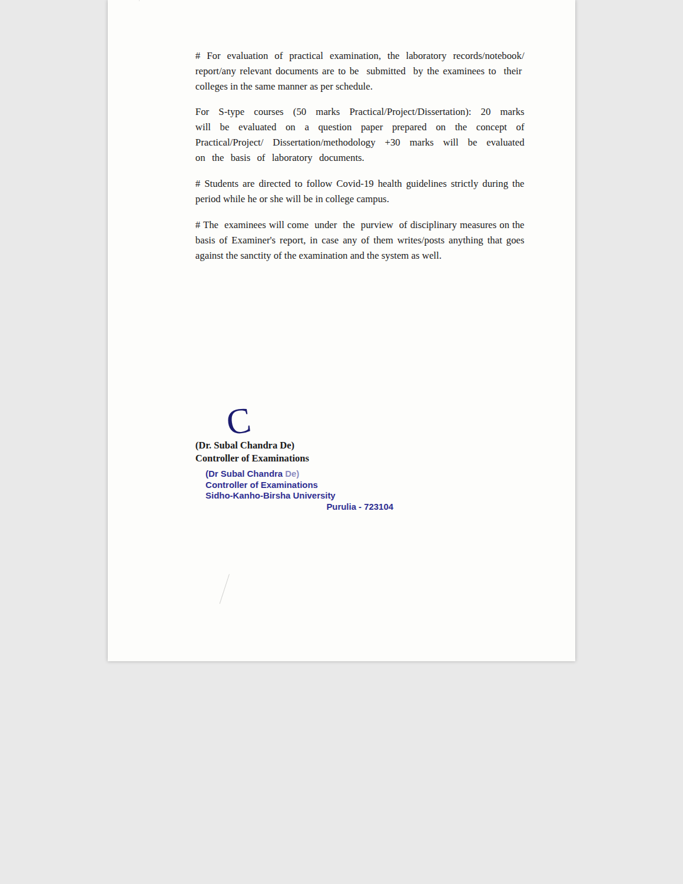# For evaluation of practical examination, the laboratory records/notebook/ report/any relevant documents are to be submitted by the examinees to their colleges in the same manner as per schedule.
For S-type courses (50 marks Practical/Project/Dissertation): 20 marks will be evaluated on a question paper prepared on the concept of Practical/Project/ Dissertation/methodology +30 marks will be evaluated on the basis of laboratory documents.
# Students are directed to follow Covid-19 health guidelines strictly during the period while he or she will be in college campus.
# The examinees will come under the purview of disciplinary measures on the basis of Examiner's report, in case any of them writes/posts anything that goes against the sanctity of the examination and the system as well.
C
(Dr. Subal Chandra De)
Controller of Examinations
(Dr Subal Chandra De)
Controller of Examinations
Sidho-Kanho-Birsha University
Purulia - 723104